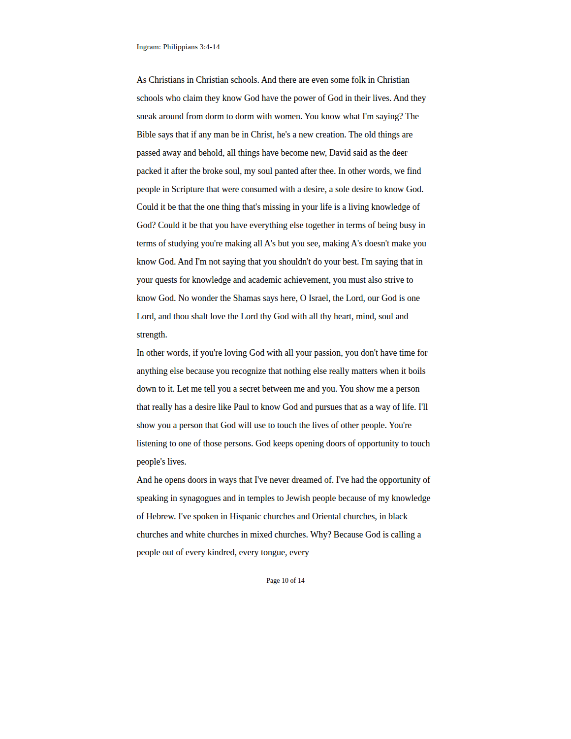Ingram: Philippians 3:4-14
As Christians in Christian schools. And there are even some folk in Christian schools who claim they know God have the power of God in their lives. And they sneak around from dorm to dorm with women. You know what I'm saying? The Bible says that if any man be in Christ, he's a new creation. The old things are passed away and behold, all things have become new, David said as the deer packed it after the broke soul, my soul panted after thee. In other words, we find people in Scripture that were consumed with a desire, a sole desire to know God.
Could it be that the one thing that's missing in your life is a living knowledge of God? Could it be that you have everything else together in terms of being busy in terms of studying you're making all A's but you see, making A's doesn't make you know God. And I'm not saying that you shouldn't do your best. I'm saying that in your quests for knowledge and academic achievement, you must also strive to know God. No wonder the Shamas says here, O Israel, the Lord, our God is one Lord, and thou shalt love the Lord thy God with all thy heart, mind, soul and strength.
In other words, if you're loving God with all your passion, you don't have time for anything else because you recognize that nothing else really matters when it boils down to it. Let me tell you a secret between me and you. You show me a person that really has a desire like Paul to know God and pursues that as a way of life. I'll show you a person that God will use to touch the lives of other people. You're listening to one of those persons. God keeps opening doors of opportunity to touch people's lives.
And he opens doors in ways that I've never dreamed of. I've had the opportunity of speaking in synagogues and in temples to Jewish people because of my knowledge of Hebrew. I've spoken in Hispanic churches and Oriental churches, in black churches and white churches in mixed churches. Why? Because God is calling a people out of every kindred, every tongue, every
Page 10 of 14